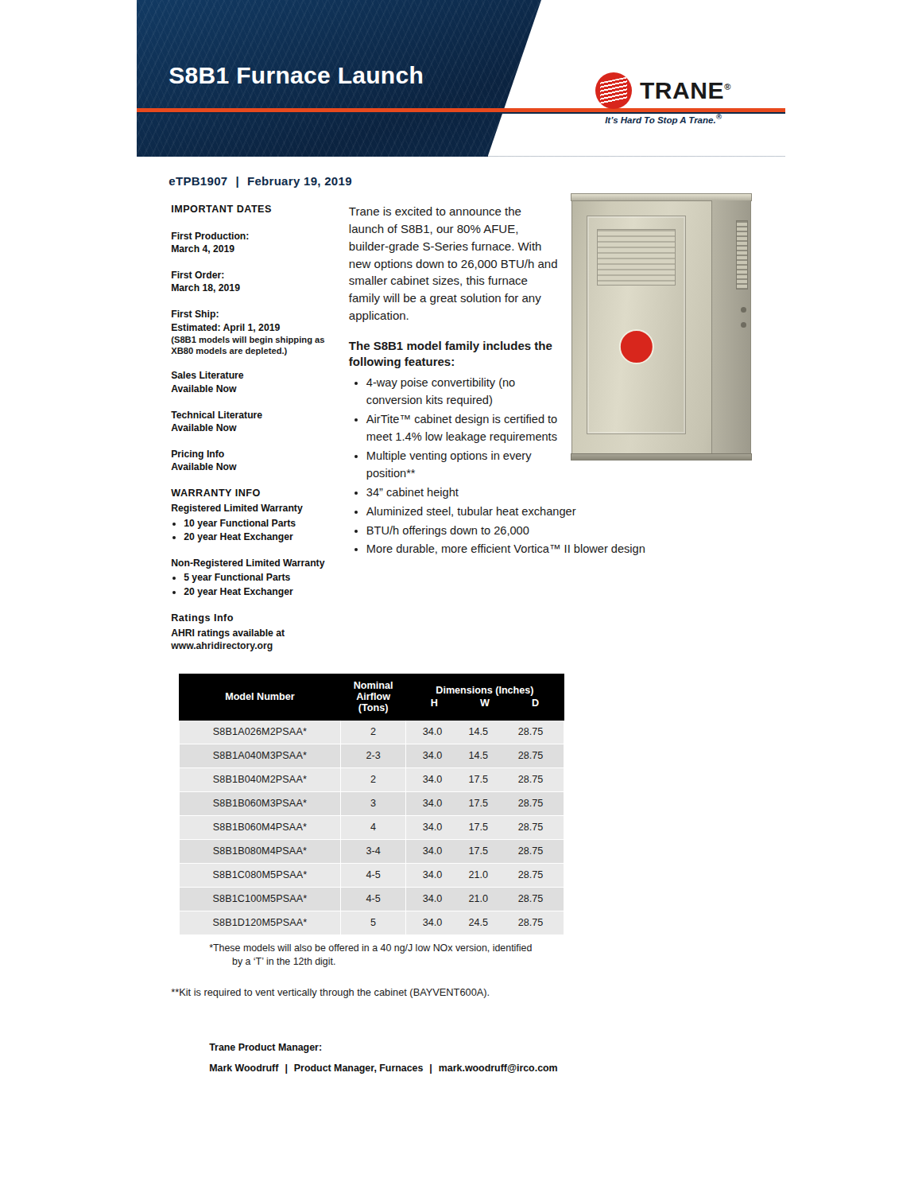PRODUCT BULLETIN
S8B1 Furnace Launch
TRANE®
It’s Hard To Stop A Trane.®
eTPB1907|February 19, 2019
IMPORTANT DATES
First Production:
March 4, 2019
First Order:
March 18, 2019
First Ship:
Estimated: April 1, 2019
(S8B1 models will begin shipping as XB80 models are depleted.)
Sales Literature
Available Now
Technical Literature
Available Now
Pricing Info
Available Now
WARRANTY INFO
Registered Limited Warranty
10 year Functional Parts
20 year Heat Exchanger
Non-Registered Limited Warranty
5 year Functional Parts
20 year Heat Exchanger
Ratings Info
AHRI ratings available at www.ahridirectory.org
Trane is excited to announce the launch of S8B1, our 80% AFUE, builder-grade S-Series furnace. With new options down to 26,000 BTU/h and smaller cabinet sizes, this furnace family will be a great solution for any application.
The S8B1 model family includes the following features:
4-way poise convertibility (no conversion kits required)
AirTite™ cabinet design is certified to meet 1.4% low leakage requirements
Multiple venting options in every position**
34” cabinet height
Aluminized steel, tubular heat exchanger
BTU/h offerings down to 26,000
More durable, more efficient Vortica™ II blower design
| Model Number | Nominal Airflow (Tons) | Dimensions (Inches) H W D |
| --- | --- | --- |
| S8B1A026M2PSAA* | 2 | / 34.0 / 14.5 / 28.75 / |
| S8B1A040M3PSAA* | 2-3 | / 34.0 / 14.5 / 28.75 / |
| S8B1B040M2PSAA* | 2 | / 34.0 / 17.5 / 28.75 / |
| S8B1B060M3PSAA* | 3 | / 34.0 / 17.5 / 28.75 / |
| S8B1B060M4PSAA* | 4 | / 34.0 / 17.5 / 28.75 / |
| S8B1B080M4PSAA* | 3-4 | / 34.0 / 17.5 / 28.75 / |
| S8B1C080M5PSAA* | 4-5 | / 34.0 / 21.0 / 28.75 / |
| S8B1C100M5PSAA* | 4-5 | / 34.0 / 21.0 / 28.75 / |
| S8B1D120M5PSAA* | 5 | / 34.0 / 24.5 / 28.75 / |
*These models will also be offered in a 40 ng/J low NOx version, identified by a ‘T’ in the 12th digit.
**Kit is required to vent vertically through the cabinet (BAYVENT600A).
Trane Product Manager:
Mark Woodruff|Product Manager, Furnaces|mark.woodruff@irco.com